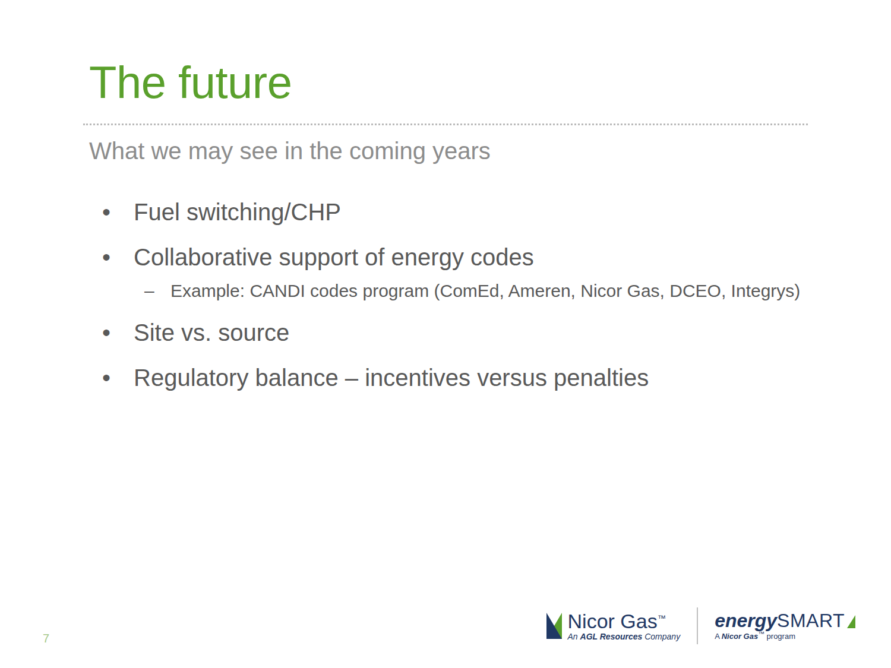The future
What we may see in the coming years
Fuel switching/CHP
Collaborative support of energy codes
Example: CANDI codes program (ComEd, Ameren, Nicor Gas, DCEO, Integrys)
Site vs. source
Regulatory balance – incentives versus penalties
7
Nicor Gas™
An AGL Resources Company
energy SMART
A Nicor Gas™ program